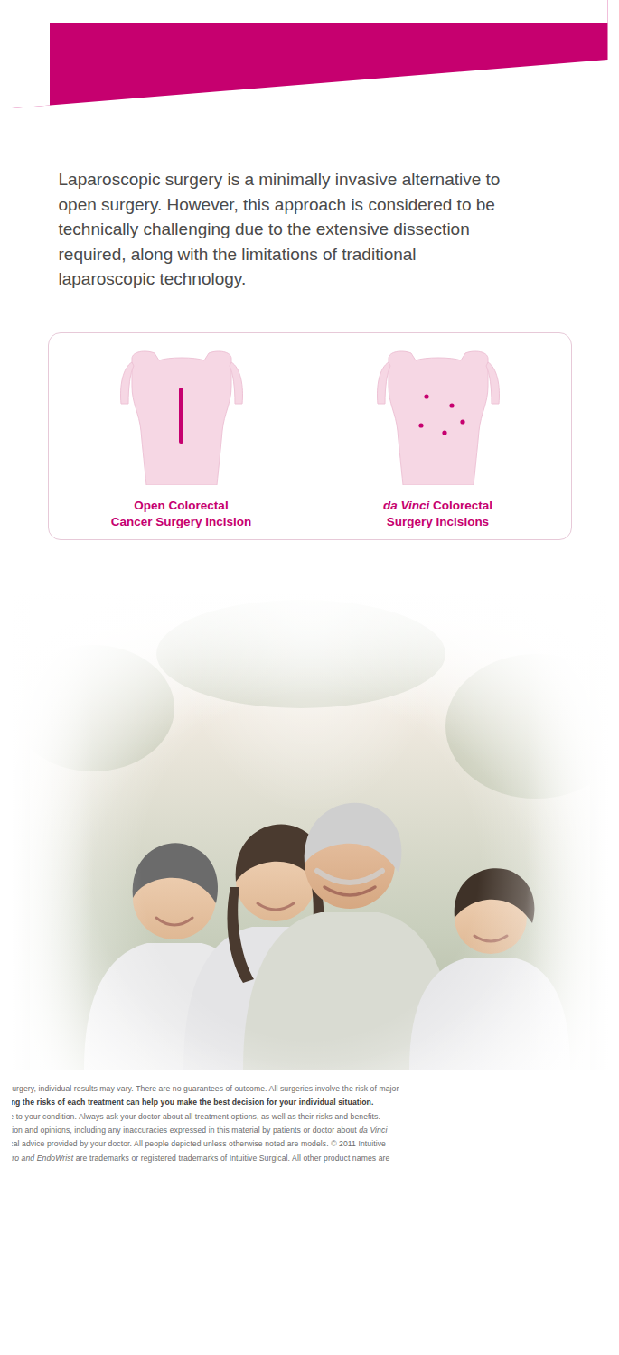Laparoscopic surgery is a minimally invasive alternative to open surgery. However, this approach is considered to be technically challenging due to the extensive dissection required, along with the limitations of traditional laparoscopic technology.
Open Colorectal
Cancer Surgery Incision
da Vinci Colorectal
Surgery Incisions
re surgery, individual results may vary. There are no guarantees of outcome. All surgeries involve the risk of major
nding the risks of each treatment can help you make the best decision for your individual situation.
able to your condition. Always ask your doctor about all treatment options, as well as their risks and benefits.
mation and opinions, including any inaccuracies expressed in this material by patients or doctor about da Vinci
edical advice provided by your doctor. All people depicted unless otherwise noted are models. © 2011 Intuitive
ilePro and EndoWrist are trademarks or registered trademarks of Intuitive Surgical. All other product names are